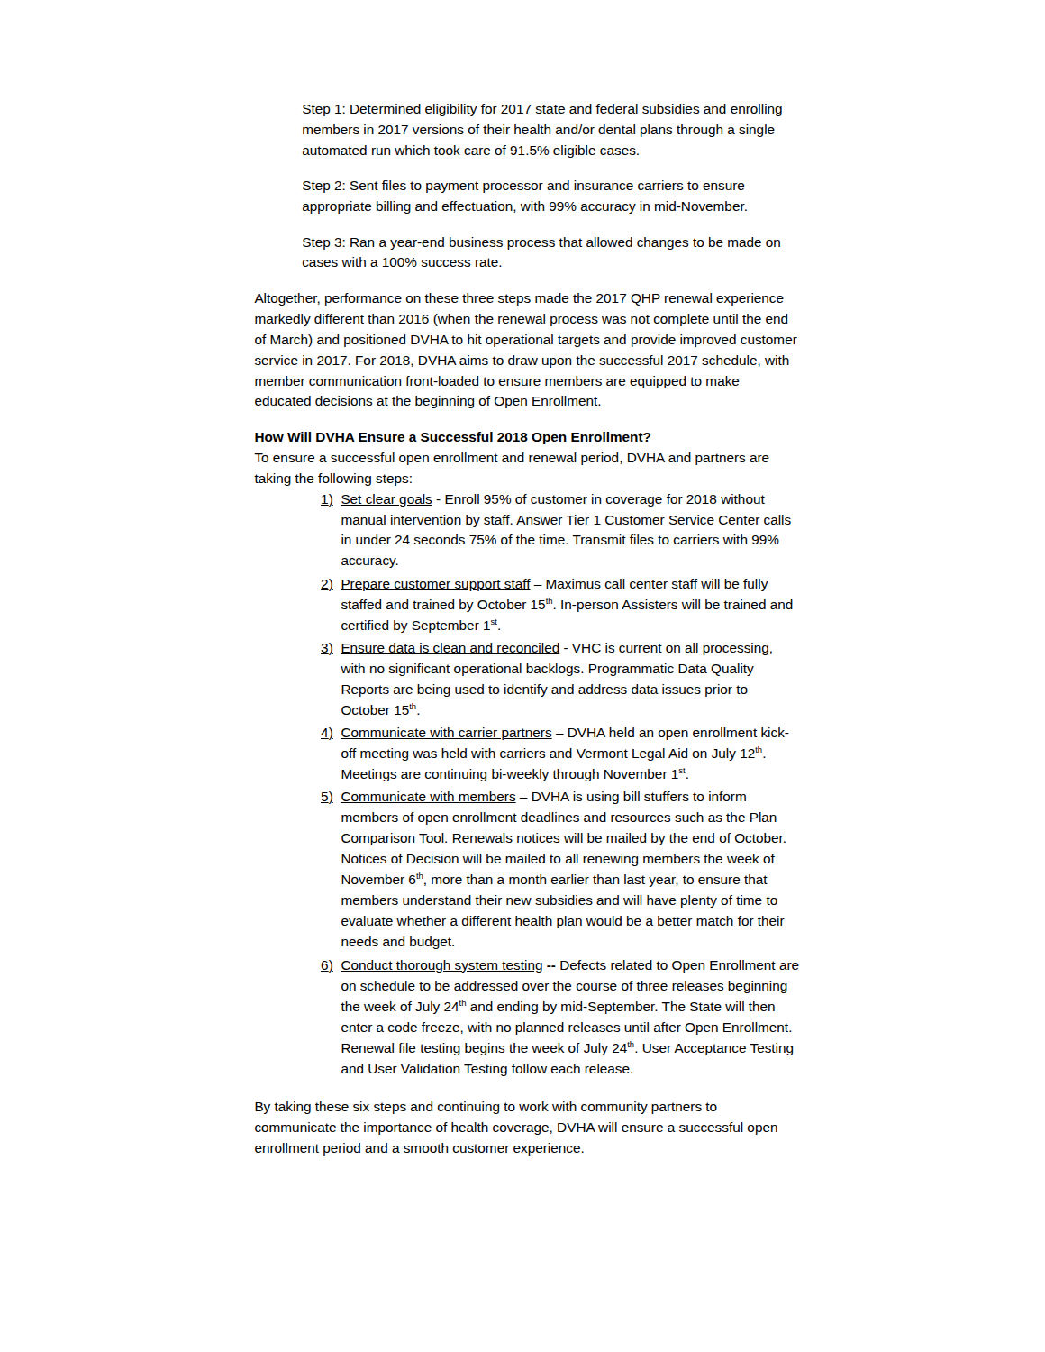Step 1: Determined eligibility for 2017 state and federal subsidies and enrolling members in 2017 versions of their health and/or dental plans through a single automated run which took care of 91.5% eligible cases.
Step 2: Sent files to payment processor and insurance carriers to ensure appropriate billing and effectuation, with 99% accuracy in mid-November.
Step 3: Ran a year-end business process that allowed changes to be made on cases with a 100% success rate.
Altogether, performance on these three steps made the 2017 QHP renewal experience markedly different than 2016 (when the renewal process was not complete until the end of March) and positioned DVHA to hit operational targets and provide improved customer service in 2017. For 2018, DVHA aims to draw upon the successful 2017 schedule, with member communication front-loaded to ensure members are equipped to make educated decisions at the beginning of Open Enrollment.
How Will DVHA Ensure a Successful 2018 Open Enrollment?
To ensure a successful open enrollment and renewal period, DVHA and partners are taking the following steps:
Set clear goals - Enroll 95% of customer in coverage for 2018 without manual intervention by staff. Answer Tier 1 Customer Service Center calls in under 24 seconds 75% of the time. Transmit files to carriers with 99% accuracy.
Prepare customer support staff – Maximus call center staff will be fully staffed and trained by October 15th. In-person Assisters will be trained and certified by September 1st.
Ensure data is clean and reconciled - VHC is current on all processing, with no significant operational backlogs. Programmatic Data Quality Reports are being used to identify and address data issues prior to October 15th.
Communicate with carrier partners – DVHA held an open enrollment kick-off meeting was held with carriers and Vermont Legal Aid on July 12th. Meetings are continuing bi-weekly through November 1st.
Communicate with members – DVHA is using bill stuffers to inform members of open enrollment deadlines and resources such as the Plan Comparison Tool. Renewals notices will be mailed by the end of October. Notices of Decision will be mailed to all renewing members the week of November 6th, more than a month earlier than last year, to ensure that members understand their new subsidies and will have plenty of time to evaluate whether a different health plan would be a better match for their needs and budget.
Conduct thorough system testing -- Defects related to Open Enrollment are on schedule to be addressed over the course of three releases beginning the week of July 24th and ending by mid-September. The State will then enter a code freeze, with no planned releases until after Open Enrollment. Renewal file testing begins the week of July 24th. User Acceptance Testing and User Validation Testing follow each release.
By taking these six steps and continuing to work with community partners to communicate the importance of health coverage, DVHA will ensure a successful open enrollment period and a smooth customer experience.